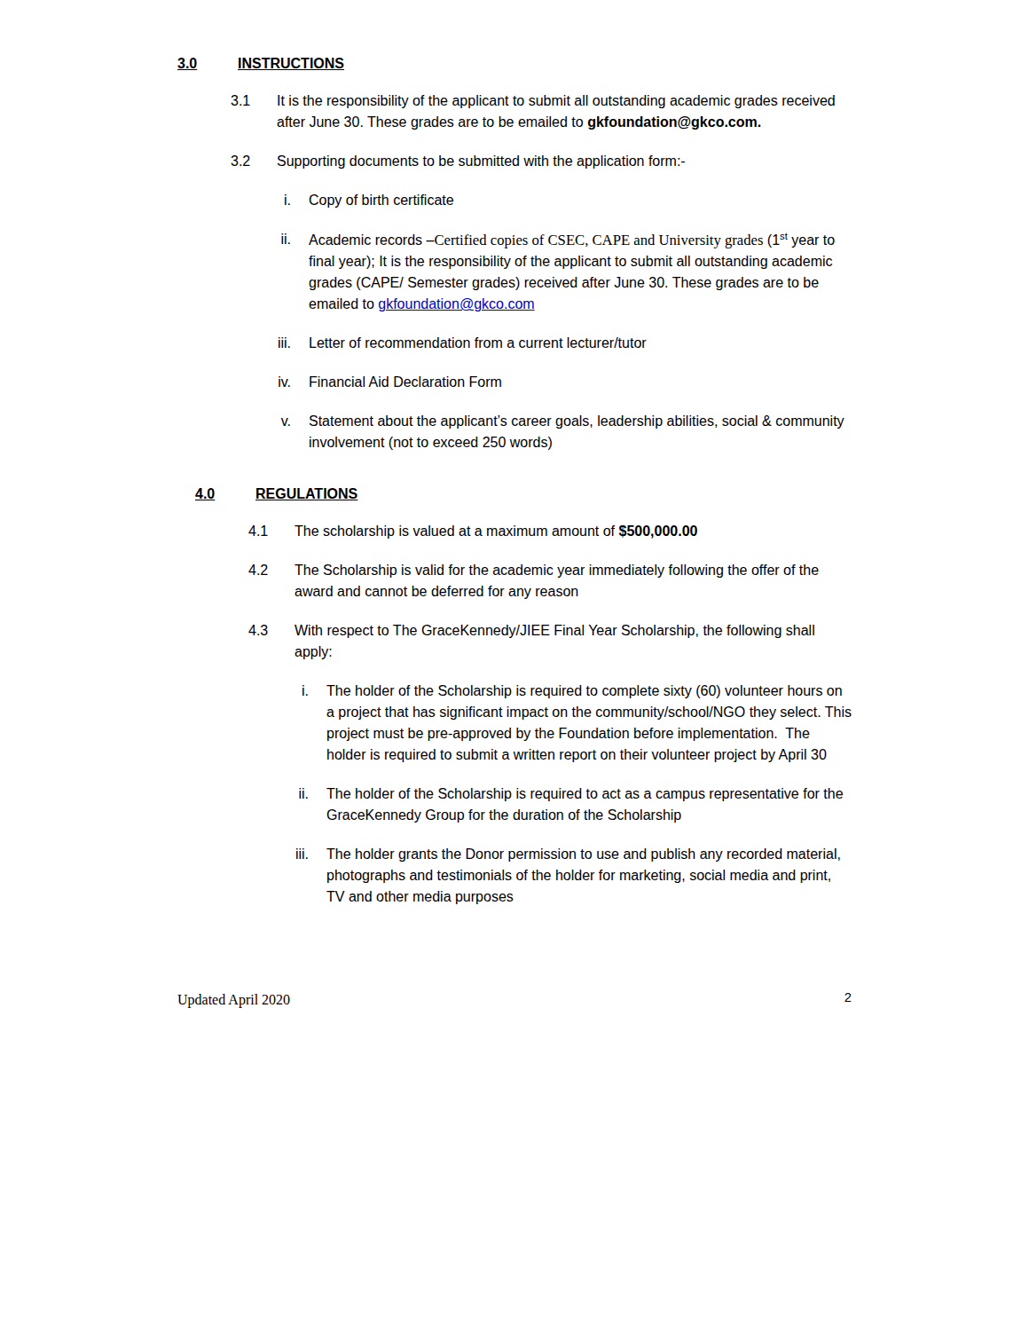3.0 INSTRUCTIONS
3.1 It is the responsibility of the applicant to submit all outstanding academic grades received after June 30. These grades are to be emailed to gkfoundation@gkco.com.
3.2 Supporting documents to be submitted with the application form:-
i. Copy of birth certificate
ii. Academic records –Certified copies of CSEC, CAPE and University grades (1st year to final year); It is the responsibility of the applicant to submit all outstanding academic grades (CAPE/ Semester grades) received after June 30. These grades are to be emailed to gkfoundation@gkco.com
iii. Letter of recommendation from a current lecturer/tutor
iv. Financial Aid Declaration Form
v. Statement about the applicant’s career goals, leadership abilities, social & community involvement (not to exceed 250 words)
4.0 REGULATIONS
4.1 The scholarship is valued at a maximum amount of $500,000.00
4.2 The Scholarship is valid for the academic year immediately following the offer of the award and cannot be deferred for any reason
4.3 With respect to The GraceKennedy/JIEE Final Year Scholarship, the following shall apply:
i. The holder of the Scholarship is required to complete sixty (60) volunteer hours on a project that has significant impact on the community/school/NGO they select. This project must be pre-approved by the Foundation before implementation. The holder is required to submit a written report on their volunteer project by April 30
ii. The holder of the Scholarship is required to act as a campus representative for the GraceKennedy Group for the duration of the Scholarship
iii. The holder grants the Donor permission to use and publish any recorded material, photographs and testimonials of the holder for marketing, social media and print, TV and other media purposes
Updated April 2020
2